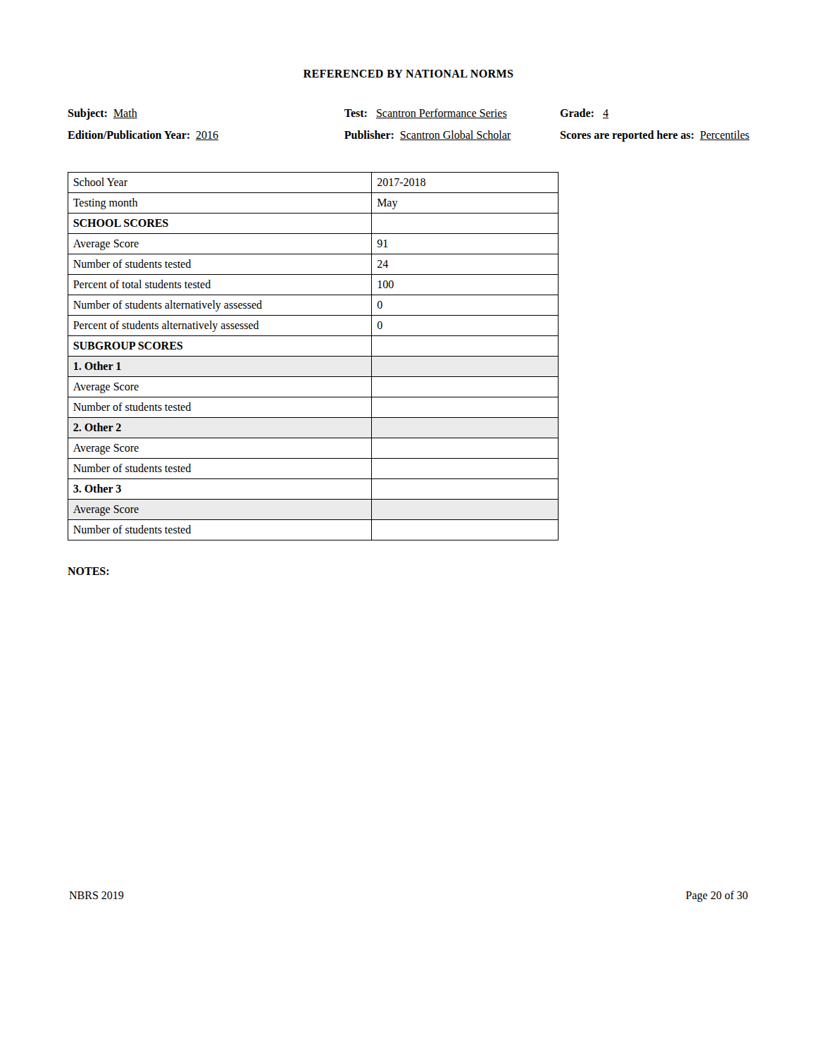REFERENCED BY NATIONAL NORMS
| Subject: Math | Test: Scantron Performance Series | Grade: 4 |
| Edition/Publication Year: 2016 | Publisher: Scantron Global Scholar | Scores are reported here as: Percentiles |
| School Year | 2017-2018 |
| Testing month | May |
| SCHOOL SCORES | |
| Average Score | 91 |
| Number of students tested | 24 |
| Percent of total students tested | 100 |
| Number of students alternatively assessed | 0 |
| Percent of students alternatively assessed | 0 |
| SUBGROUP SCORES | |
| 1. Other 1 | |
| Average Score | |
| Number of students tested | |
| 2. Other 2 | |
| Average Score | |
| Number of students tested | |
| 3. Other 3 | |
| Average Score | |
| Number of students tested | |
NOTES:
| NBRS 2019 | Page 20 of 30 |